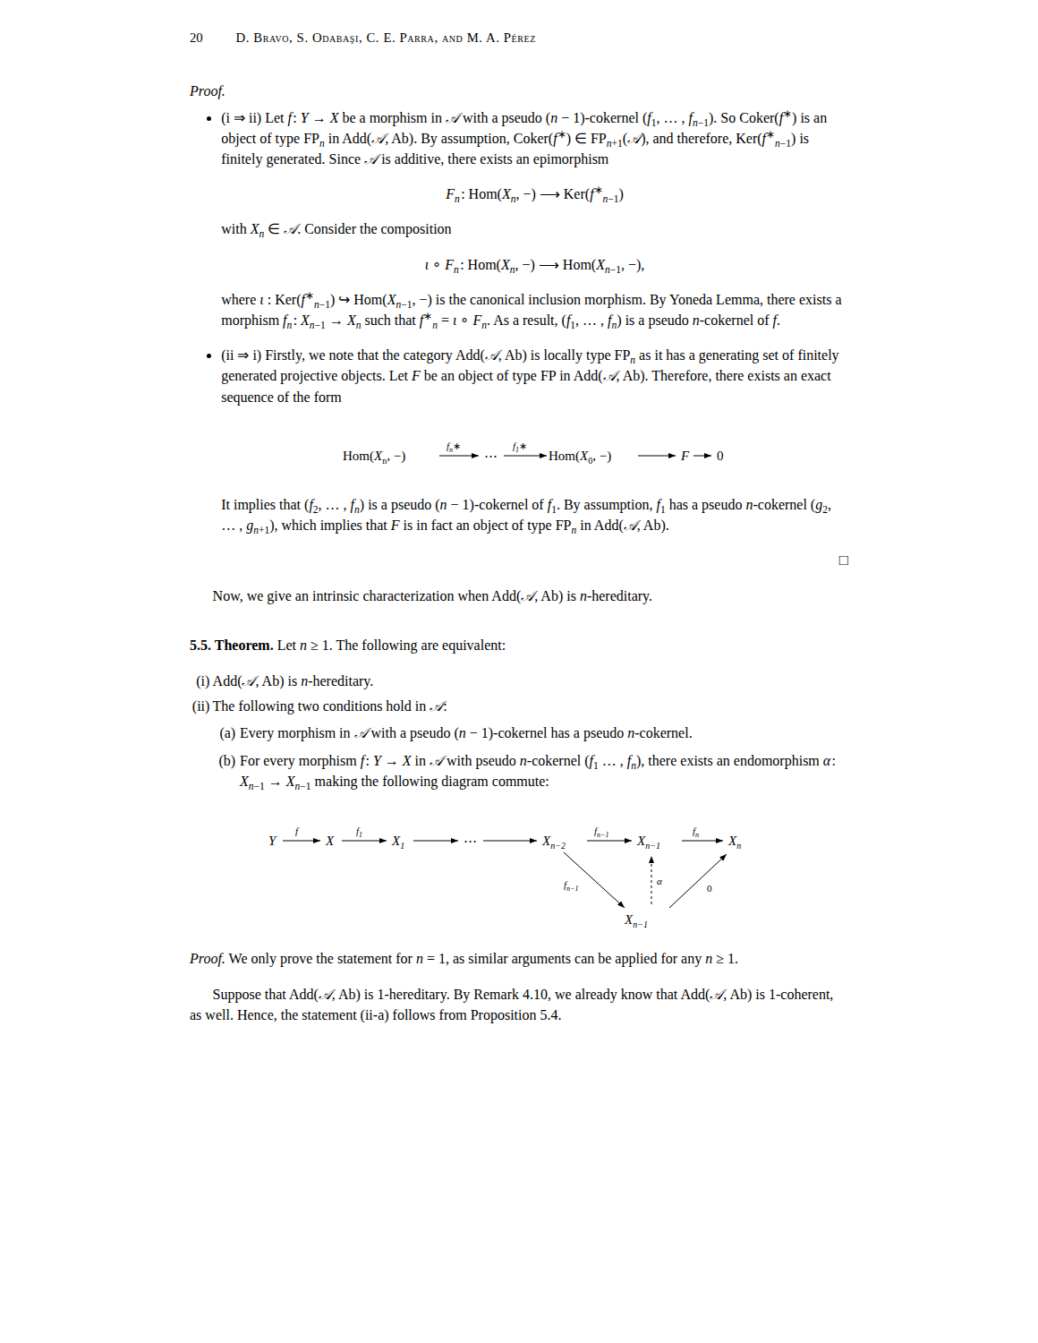20 D. Bravo, S. Odabaşı, C. E. Parra, and M. A. Pérez
Proof.
(i ⇒ ii) Let f : Y → X be a morphism in 𝒜 with a pseudo (n − 1)-cokernel (f1, … , fn−1). So Coker(f∗) is an object of type FPn in Add(𝒜, Ab). By assumption, Coker(f∗) ∈ FPn+1(𝒜), and therefore, Ker(f∗n−1) is finitely generated. Since 𝒜 is additive, there exists an epimorphism
Fn : Hom(Xn, −) ⟶ Ker(f∗n−1)
with Xn ∈ 𝒜. Consider the composition
ι ∘ Fn : Hom(Xn, −) ⟶ Hom(Xn−1, −),
where ι : Ker(f∗n−1) ↪ Hom(Xn−1, −) is the canonical inclusion morphism. By Yoneda Lemma, there exists a morphism fn : Xn−1 → Xn such that f∗n = ι ∘ Fn. As a result, (f1, … , fn) is a pseudo n-cokernel of f.
(ii ⇒ i) Firstly, we note that the category Add(𝒜, Ab) is locally type FPn as it has a generating set of finitely generated projective objects. Let F be an object of type FP in Add(𝒜, Ab). Therefore, there exists an exact sequence of the form
Hom(Xn, −) fn∗ ⋯ f1∗ Hom(X0, −) F 0 .
It implies that (f2, … , fn) is a pseudo (n − 1)-cokernel of f1. By assumption, f1 has a pseudo n-cokernel (g2, … , gn+1), which implies that F is in fact an object of type FPn in Add(𝒜, Ab).
□
Now, we give an intrinsic characterization when Add(𝒜, Ab) is n-hereditary.
5.5. Theorem. Let n ≥ 1. The following are equivalent:
(i) Add(𝒜, Ab) is n-hereditary.
(ii) The following two conditions hold in 𝒜:
(a) Every morphism in 𝒜 with a pseudo (n − 1)-cokernel has a pseudo n-cokernel.
(b) For every morphism f : Y → X in 𝒜 with pseudo n-cokernel (f1 … , fn), there exists an endomorphism α : Xn−1 → Xn−1 making the following diagram commute:
Y f X f1 X1 ⋯ Xn−2 fn−1 Xn−1 fn Xn Xn−1 fn−1 α 0
Proof. We only prove the statement for n = 1, as similar arguments can be applied for any n ≥ 1.
Suppose that Add(𝒜, Ab) is 1-hereditary. By Remark 4.10, we already know that Add(𝒜, Ab) is 1-coherent, as well. Hence, the statement (ii-a) follows from Proposition 5.4.